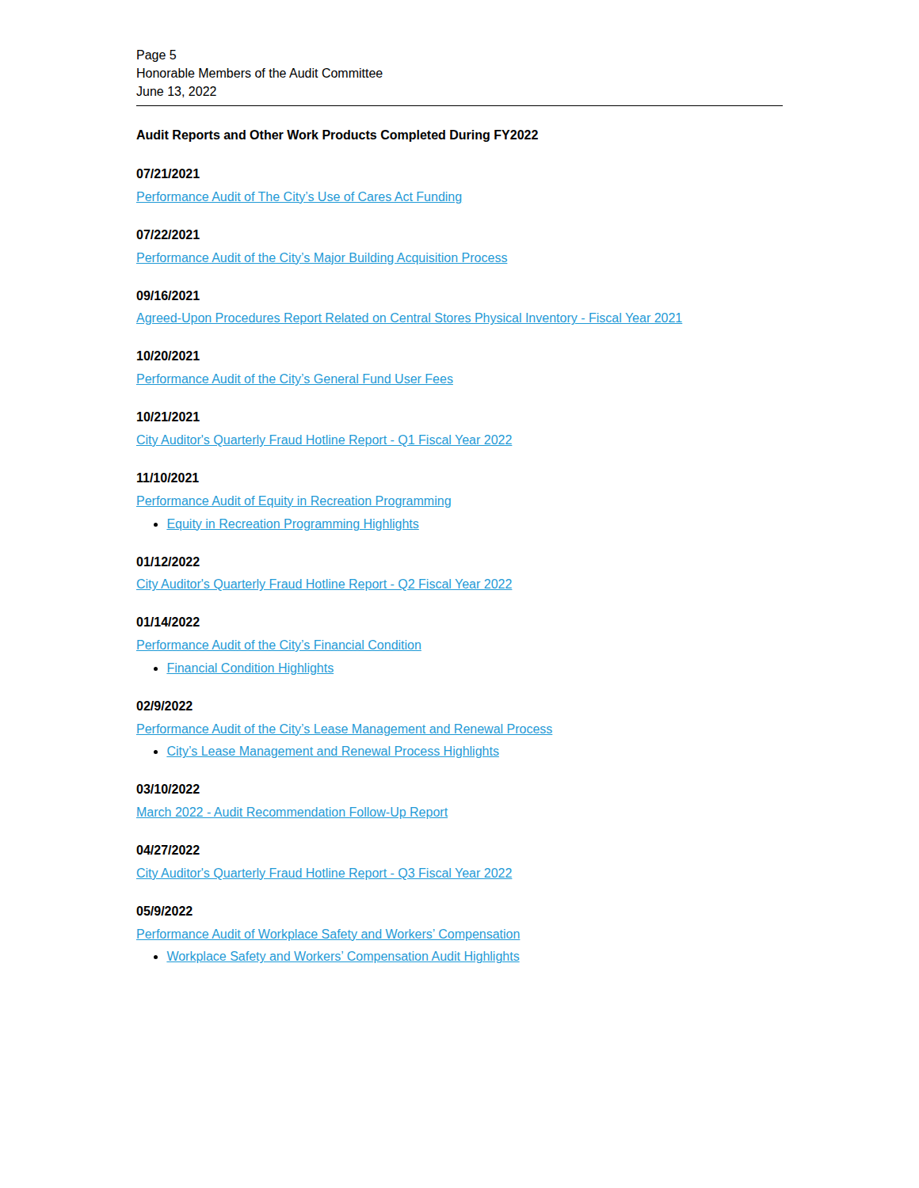Page 5
Honorable Members of the Audit Committee
June 13, 2022
Audit Reports and Other Work Products Completed During FY2022
07/21/2021
Performance Audit of The City’s Use of Cares Act Funding
07/22/2021
Performance Audit of the City’s Major Building Acquisition Process
09/16/2021
Agreed-Upon Procedures Report Related on Central Stores Physical Inventory - Fiscal Year 2021
10/20/2021
Performance Audit of the City’s General Fund User Fees
10/21/2021
City Auditor's Quarterly Fraud Hotline Report - Q1 Fiscal Year 2022
11/10/2021
Performance Audit of Equity in Recreation Programming
Equity in Recreation Programming Highlights
01/12/2022
City Auditor's Quarterly Fraud Hotline Report - Q2 Fiscal Year 2022
01/14/2022
Performance Audit of the City’s Financial Condition
Financial Condition Highlights
02/9/2022
Performance Audit of the City’s Lease Management and Renewal Process
City’s Lease Management and Renewal Process Highlights
03/10/2022
March 2022 - Audit Recommendation Follow-Up Report
04/27/2022
City Auditor's Quarterly Fraud Hotline Report - Q3 Fiscal Year 2022
05/9/2022
Performance Audit of Workplace Safety and Workers’ Compensation
Workplace Safety and Workers’ Compensation Audit Highlights